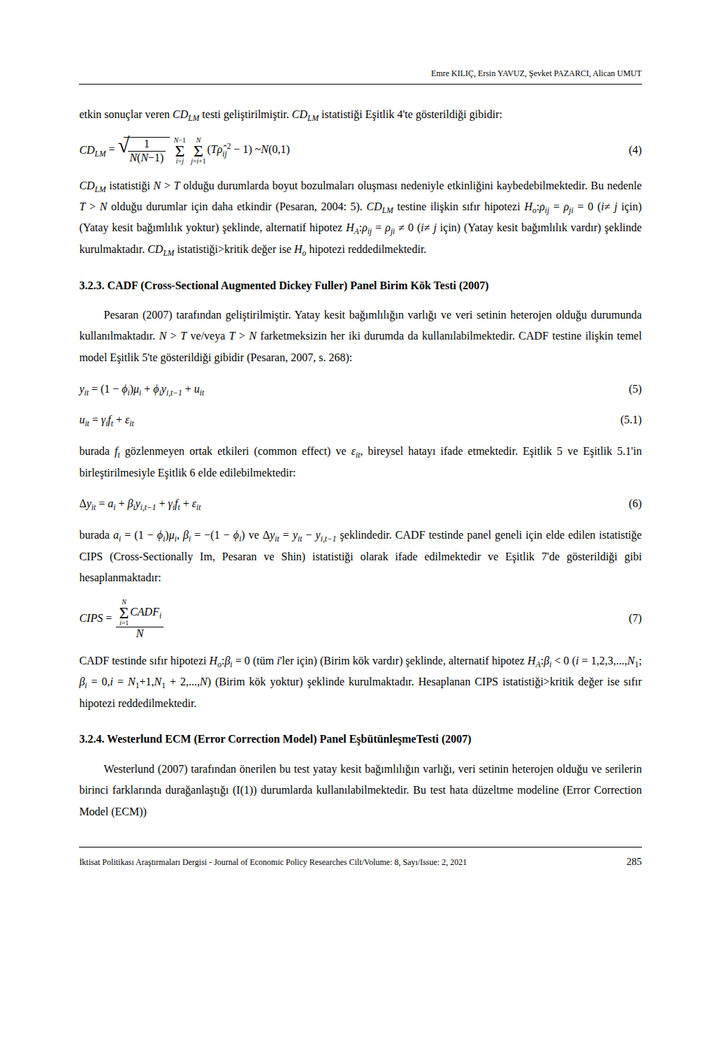Emre KILIÇ, Ersin YAVUZ, Şevket PAZARCI, Alican UMUT
etkin sonuçlar veren CDLM testi geliştirilmiştir. CDLM istatistiği Eşitlik 4'te gösterildiği gibidir:
CDLM = 1 N(N−1) N−1 Σi=j NΣj=i+1(Tρ̂ij2 − 1) ~N(0,1) (4)
CDLM istatistiği N > T olduğu durumlarda boyut bozulmaları oluşması nedeniyle etkinliğini kaybedebilmektedir. Bu nedenle T > N olduğu durumlar için daha etkindir (Pesaran, 2004: 5). CDLM testine ilişkin sıfır hipotezi Ho:ρij = ρji = 0 (i≠ j için) (Yatay kesit bağımlılık yoktur) şeklinde, alternatif hipotez HA:ρij = ρji ≠ 0 (i≠ j için) (Yatay kesit bağımlılık vardır) şeklinde kurulmaktadır. CDLM istatistiği>kritik değer ise Ho hipotezi reddedilmektedir.
3.2.3. CADF (Cross-Sectional Augmented Dickey Fuller) Panel Birim Kök Testi (2007)
Pesaran (2007) tarafından geliştirilmiştir. Yatay kesit bağımlılığın varlığı ve veri setinin heterojen olduğu durumunda kullanılmaktadır. N > T ve/veya T > N farketmeksizin her iki durumda da kullanılabilmektedir. CADF testine ilişkin temel model Eşitlik 5'te gösterildiği gibidir (Pesaran, 2007, s. 268):
yit = (1 − ϕi)μi + ϕiyi,t−1 + uit (5)
uit = γift + εit (5.1)
burada ft gözlenmeyen ortak etkileri (common effect) ve εit, bireysel hatayı ifade etmektedir. Eşitlik 5 ve Eşitlik 5.1'in birleştirilmesiyle Eşitlik 6 elde edilebilmektedir:
Δyit = ai + βiyi,t−1 + γift + εit (6)
burada ai = (1 − ϕi)μi, βi = −(1 − ϕi) ve Δyit = yit − yi,t−1 şeklindedir. CADF testinde panel geneli için elde edilen istatistiğe CIPS (Cross-Sectionally Im, Pesaran ve Shin) istatistiği olarak ifade edilmektedir ve Eşitlik 7'de gösterildiği gibi hesaplanmaktadır:
CIPS = NΣi=1 CADFi N (7)
CADF testinde sıfır hipotezi Ho:βi = 0 (tüm i'ler için) (Birim kök vardır) şeklinde, alternatif hipotez HA:βi < 0 (i = 1,2,3,...,N1; βi = 0,i = N1+1,N1 + 2,...,N) (Birim kök yoktur) şeklinde kurulmaktadır. Hesaplanan CIPS istatistiği>kritik değer ise sıfır hipotezi reddedilmektedir.
3.2.4. Westerlund ECM (Error Correction Model) Panel EşbütünleşmeTesti (2007)
Westerlund (2007) tarafından önerilen bu test yatay kesit bağımlılığın varlığı, veri setinin heterojen olduğu ve serilerin birinci farklarında durağanlaştığı (I(1)) durumlarda kullanılabilmektedir. Bu test hata düzeltme modeline (Error Correction Model (ECM))
İktisat Politikası Araştırmaları Dergisi - Journal of Economic Policy Researches Cilt/Volume: 8, Sayı/Issue: 2, 2021 285